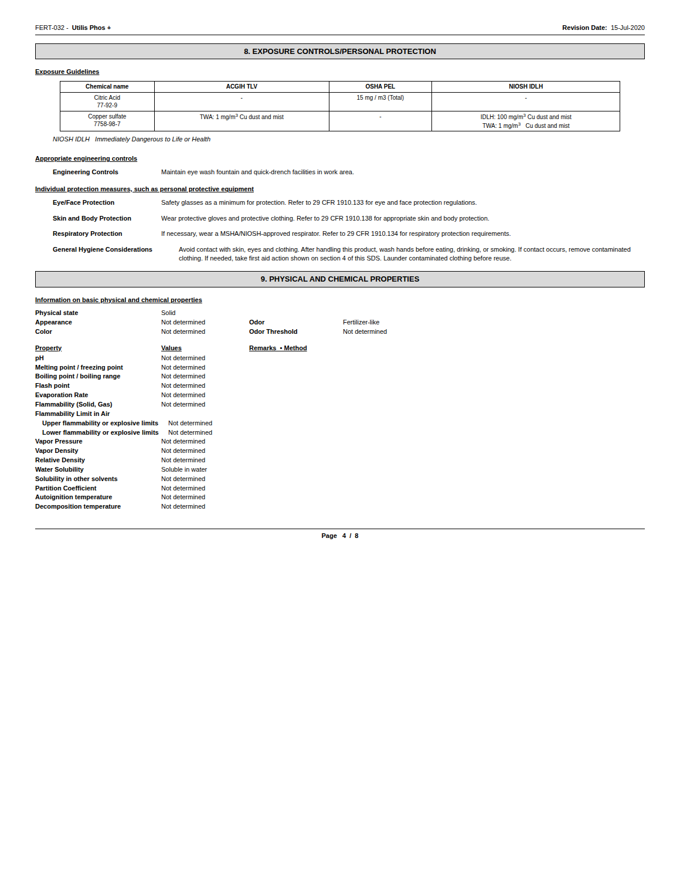FERT-032 - Utilis Phos +
Revision Date: 15-Jul-2020
8. EXPOSURE CONTROLS/PERSONAL PROTECTION
Exposure Guidelines
| Chemical name | ACGIH TLV | OSHA PEL | NIOSH IDLH |
| --- | --- | --- | --- |
| Citric Acid 77-92-9 | - | 15 mg / m3 (Total) | - |
| Copper sulfate 7758-98-7 | TWA: 1 mg/m 3 Cu dust and mist | - | IDLH: 100 mg/m 3 Cu dust and mist TWA: 1 mg/m 3 Cu dust and mist |
NIOSH IDLH Immediately Dangerous to Life or Health
Appropriate engineering controls
Engineering Controls
Maintain eye wash fountain and quick-drench facilities in work area.
Individual protection measures, such as personal protective equipment
Eye/Face Protection
Safety glasses as a minimum for protection. Refer to 29 CFR 1910.133 for eye and face protection regulations.
Skin and Body Protection
Wear protective gloves and protective clothing. Refer to 29 CFR 1910.138 for appropriate skin and body protection.
Respiratory Protection
If necessary, wear a MSHA/NIOSH-approved respirator. Refer to 29 CFR 1910.134 for respiratory protection requirements.
General Hygiene Considerations
Avoid contact with skin, eyes and clothing. After handling this product, wash hands before eating, drinking, or smoking. If contact occurs, remove contaminated clothing. If needed, take first aid action shown on section 4 of this SDS. Launder contaminated clothing before reuse.
9. PHYSICAL AND CHEMICAL PROPERTIES
Information on basic physical and chemical properties
Physical state
Solid
Appearance
Not determined
Odor
Fertilizer-like
Color
Not determined
Odor Threshold
Not determined
Property
Values
Remarks • Method
pH
Not determined
Melting point / freezing point
Not determined
Boiling point / boiling range
Not determined
Flash point
Not determined
Evaporation Rate
Not determined
Flammability (Solid, Gas)
Not determined
Flammability Limit in Air
Upper flammability or explosive limits
Not determined
Lower flammability or explosive limits
Not determined
Vapor Pressure
Not determined
Vapor Density
Not determined
Relative Density
Not determined
Water Solubility
Soluble in water
Solubility in other solvents
Not determined
Partition Coefficient
Not determined
Autoignition temperature
Not determined
Decomposition temperature
Not determined
Page 4 / 8